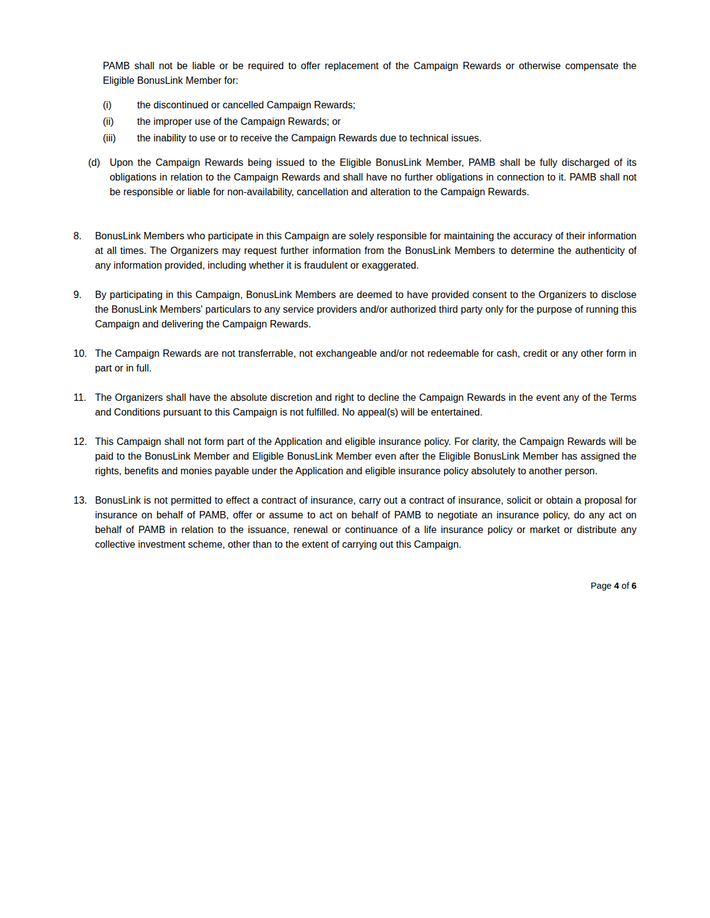PAMB shall not be liable or be required to offer replacement of the Campaign Rewards or otherwise compensate the Eligible BonusLink Member for:
(i) the discontinued or cancelled Campaign Rewards;
(ii) the improper use of the Campaign Rewards; or
(iii) the inability to use or to receive the Campaign Rewards due to technical issues.
(d) Upon the Campaign Rewards being issued to the Eligible BonusLink Member, PAMB shall be fully discharged of its obligations in relation to the Campaign Rewards and shall have no further obligations in connection to it. PAMB shall not be responsible or liable for non-availability, cancellation and alteration to the Campaign Rewards.
8. BonusLink Members who participate in this Campaign are solely responsible for maintaining the accuracy of their information at all times. The Organizers may request further information from the BonusLink Members to determine the authenticity of any information provided, including whether it is fraudulent or exaggerated.
9. By participating in this Campaign, BonusLink Members are deemed to have provided consent to the Organizers to disclose the BonusLink Members' particulars to any service providers and/or authorized third party only for the purpose of running this Campaign and delivering the Campaign Rewards.
10. The Campaign Rewards are not transferrable, not exchangeable and/or not redeemable for cash, credit or any other form in part or in full.
11. The Organizers shall have the absolute discretion and right to decline the Campaign Rewards in the event any of the Terms and Conditions pursuant to this Campaign is not fulfilled. No appeal(s) will be entertained.
12. This Campaign shall not form part of the Application and eligible insurance policy. For clarity, the Campaign Rewards will be paid to the BonusLink Member and Eligible BonusLink Member even after the Eligible BonusLink Member has assigned the rights, benefits and monies payable under the Application and eligible insurance policy absolutely to another person.
13. BonusLink is not permitted to effect a contract of insurance, carry out a contract of insurance, solicit or obtain a proposal for insurance on behalf of PAMB, offer or assume to act on behalf of PAMB to negotiate an insurance policy, do any act on behalf of PAMB in relation to the issuance, renewal or continuance of a life insurance policy or market or distribute any collective investment scheme, other than to the extent of carrying out this Campaign.
Page 4 of 6